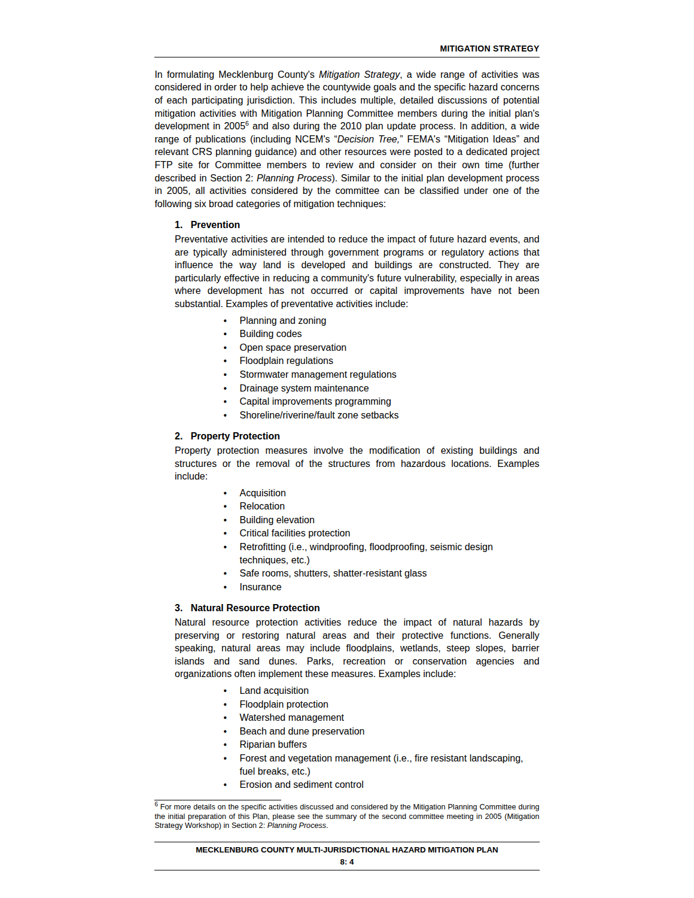MITIGATION STRATEGY
In formulating Mecklenburg County's Mitigation Strategy, a wide range of activities was considered in order to help achieve the countywide goals and the specific hazard concerns of each participating jurisdiction. This includes multiple, detailed discussions of potential mitigation activities with Mitigation Planning Committee members during the initial plan's development in 20056 and also during the 2010 plan update process. In addition, a wide range of publications (including NCEM's “Decision Tree,” FEMA's “Mitigation Ideas” and relevant CRS planning guidance) and other resources were posted to a dedicated project FTP site for Committee members to review and consider on their own time (further described in Section 2: Planning Process). Similar to the initial plan development process in 2005, all activities considered by the committee can be classified under one of the following six broad categories of mitigation techniques:
1. Prevention
Preventative activities are intended to reduce the impact of future hazard events, and are typically administered through government programs or regulatory actions that influence the way land is developed and buildings are constructed. They are particularly effective in reducing a community's future vulnerability, especially in areas where development has not occurred or capital improvements have not been substantial. Examples of preventative activities include:
Planning and zoning
Building codes
Open space preservation
Floodplain regulations
Stormwater management regulations
Drainage system maintenance
Capital improvements programming
Shoreline/riverine/fault zone setbacks
2. Property Protection
Property protection measures involve the modification of existing buildings and structures or the removal of the structures from hazardous locations. Examples include:
Acquisition
Relocation
Building elevation
Critical facilities protection
Retrofitting (i.e., windproofing, floodproofing, seismic design techniques, etc.)
Safe rooms, shutters, shatter-resistant glass
Insurance
3. Natural Resource Protection
Natural resource protection activities reduce the impact of natural hazards by preserving or restoring natural areas and their protective functions. Generally speaking, natural areas may include floodplains, wetlands, steep slopes, barrier islands and sand dunes. Parks, recreation or conservation agencies and organizations often implement these measures. Examples include:
Land acquisition
Floodplain protection
Watershed management
Beach and dune preservation
Riparian buffers
Forest and vegetation management (i.e., fire resistant landscaping, fuel breaks, etc.)
Erosion and sediment control
6 For more details on the specific activities discussed and considered by the Mitigation Planning Committee during the initial preparation of this Plan, please see the summary of the second committee meeting in 2005 (Mitigation Strategy Workshop) in Section 2: Planning Process.
MECKLENBURG COUNTY MULTI-JURISDICTIONAL HAZARD MITIGATION PLAN
8: 4